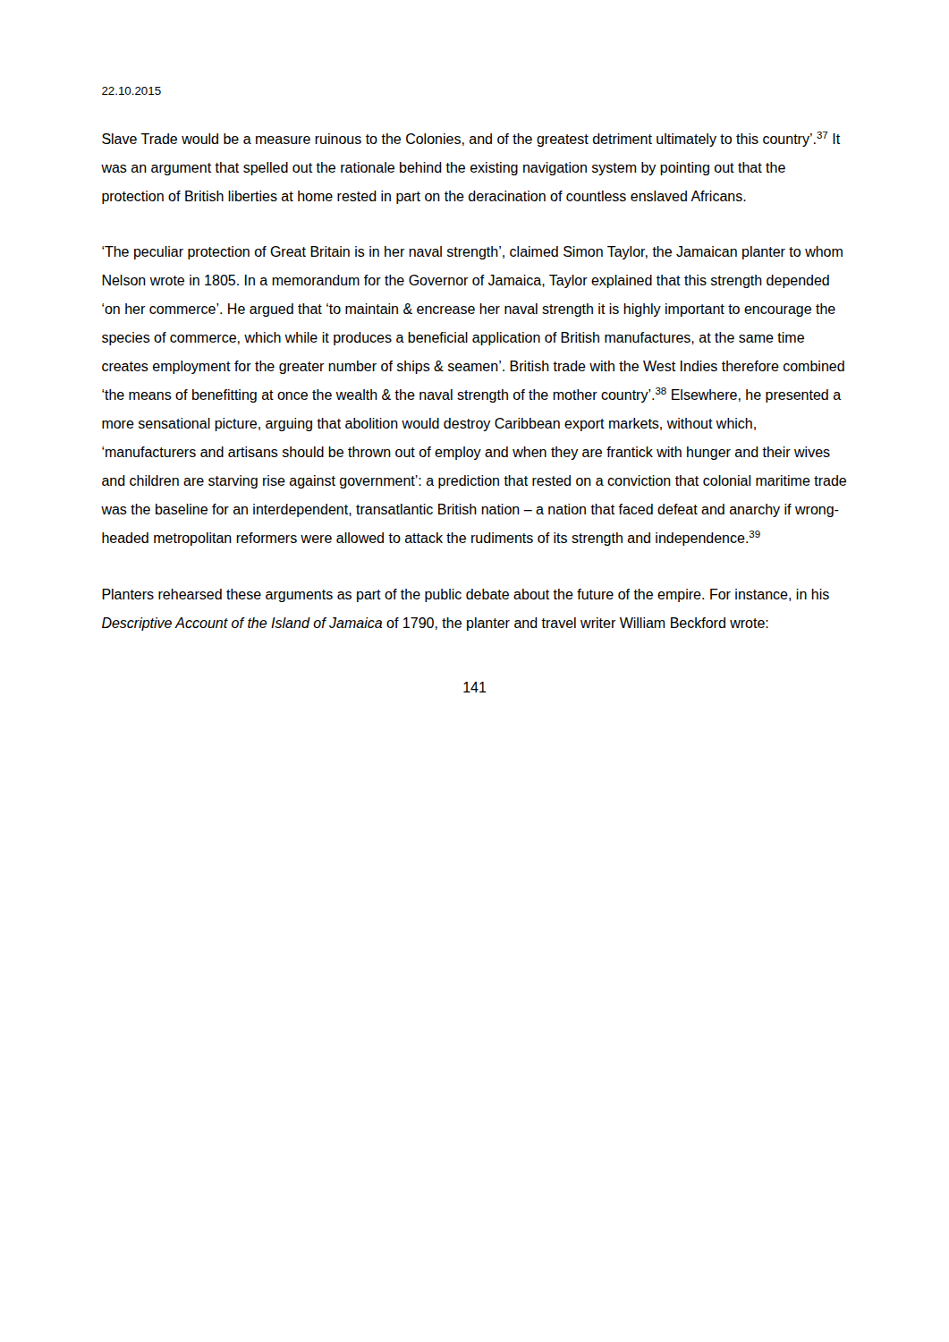22.10.2015
Slave Trade would be a measure ruinous to the Colonies, and of the greatest detriment ultimately to this country’.37 It was an argument that spelled out the rationale behind the existing navigation system by pointing out that the protection of British liberties at home rested in part on the deracination of countless enslaved Africans.
‘The peculiar protection of Great Britain is in her naval strength’, claimed Simon Taylor, the Jamaican planter to whom Nelson wrote in 1805. In a memorandum for the Governor of Jamaica, Taylor explained that this strength depended ‘on her commerce’. He argued that ‘to maintain & encrease her naval strength it is highly important to encourage the species of commerce, which while it produces a beneficial application of British manufactures, at the same time creates employment for the greater number of ships & seamen’. British trade with the West Indies therefore combined ‘the means of benefitting at once the wealth & the naval strength of the mother country’.38 Elsewhere, he presented a more sensational picture, arguing that abolition would destroy Caribbean export markets, without which, ‘manufacturers and artisans should be thrown out of employ and when they are frantick with hunger and their wives and children are starving rise against government’: a prediction that rested on a conviction that colonial maritime trade was the baseline for an interdependent, transatlantic British nation – a nation that faced defeat and anarchy if wrong-headed metropolitan reformers were allowed to attack the rudiments of its strength and independence.39
Planters rehearsed these arguments as part of the public debate about the future of the empire. For instance, in his Descriptive Account of the Island of Jamaica of 1790, the planter and travel writer William Beckford wrote:
141